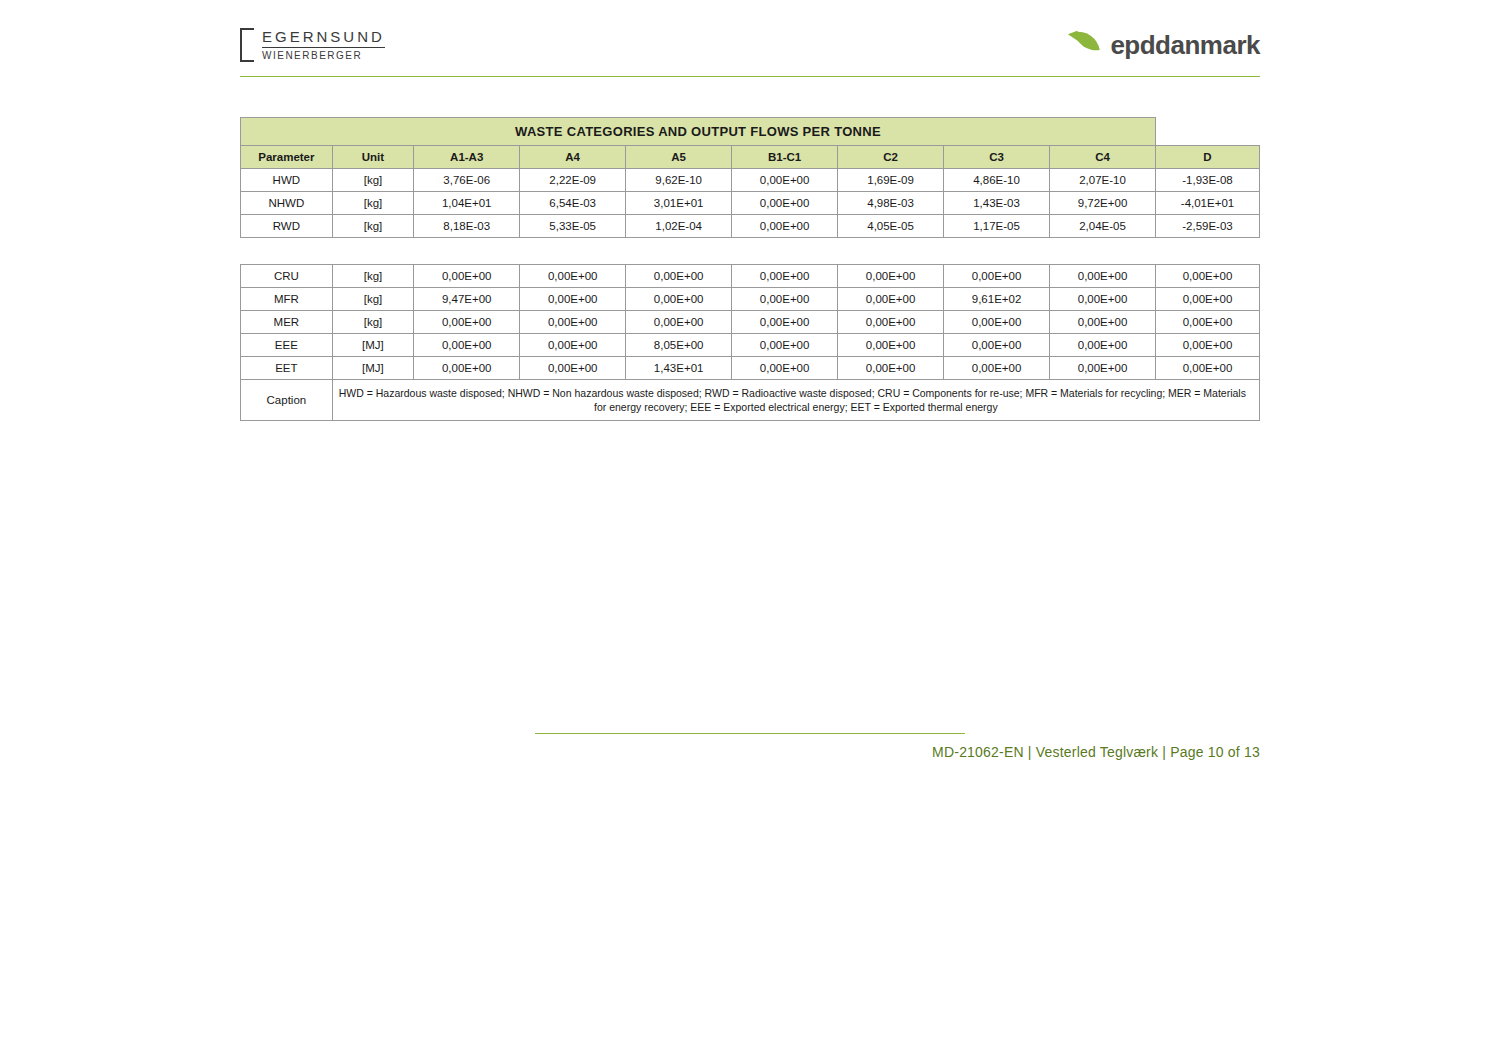EGERNSUND
WIENERBERGER
epddanmark
| WASTE CATEGORIES AND OUTPUT FLOWS PER TONNE |
| --- |
| Parameter | Unit | A1-A3 | A4 | A5 | B1-C1 | C2 | C3 | C4 | D |
| HWD | [kg] | 3,76E-06 | 2,22E-09 | 9,62E-10 | 0,00E+00 | 1,69E-09 | 4,86E-10 | 2,07E-10 | -1,93E-08 |
| NHWD | [kg] | 1,04E+01 | 6,54E-03 | 3,01E+01 | 0,00E+00 | 4,98E-03 | 1,43E-03 | 9,72E+00 | -4,01E+01 |
| RWD | [kg] | 8,18E-03 | 5,33E-05 | 1,02E-04 | 0,00E+00 | 4,05E-05 | 1,17E-05 | 2,04E-05 | -2,59E-03 |
| CRU | [kg] | 0,00E+00 | 0,00E+00 | 0,00E+00 | 0,00E+00 | 0,00E+00 | 0,00E+00 | 0,00E+00 | 0,00E+00 |
| MFR | [kg] | 9,47E+00 | 0,00E+00 | 0,00E+00 | 0,00E+00 | 0,00E+00 | 9,61E+02 | 0,00E+00 | 0,00E+00 |
| MER | [kg] | 0,00E+00 | 0,00E+00 | 0,00E+00 | 0,00E+00 | 0,00E+00 | 0,00E+00 | 0,00E+00 | 0,00E+00 |
| EEE | [MJ] | 0,00E+00 | 0,00E+00 | 8,05E+00 | 0,00E+00 | 0,00E+00 | 0,00E+00 | 0,00E+00 | 0,00E+00 |
| EET | [MJ] | 0,00E+00 | 0,00E+00 | 1,43E+01 | 0,00E+00 | 0,00E+00 | 0,00E+00 | 0,00E+00 | 0,00E+00 |
| Caption | HWD = Hazardous waste disposed; NHWD = Non hazardous waste disposed; RWD = Radioactive waste disposed; CRU = Components for re-use; MFR = Materials for recycling; MER = Materials for energy recovery; EEE = Exported electrical energy; EET = Exported thermal energy |
MD-21062-EN | Vesterled Teglværk | Page 10 of 13